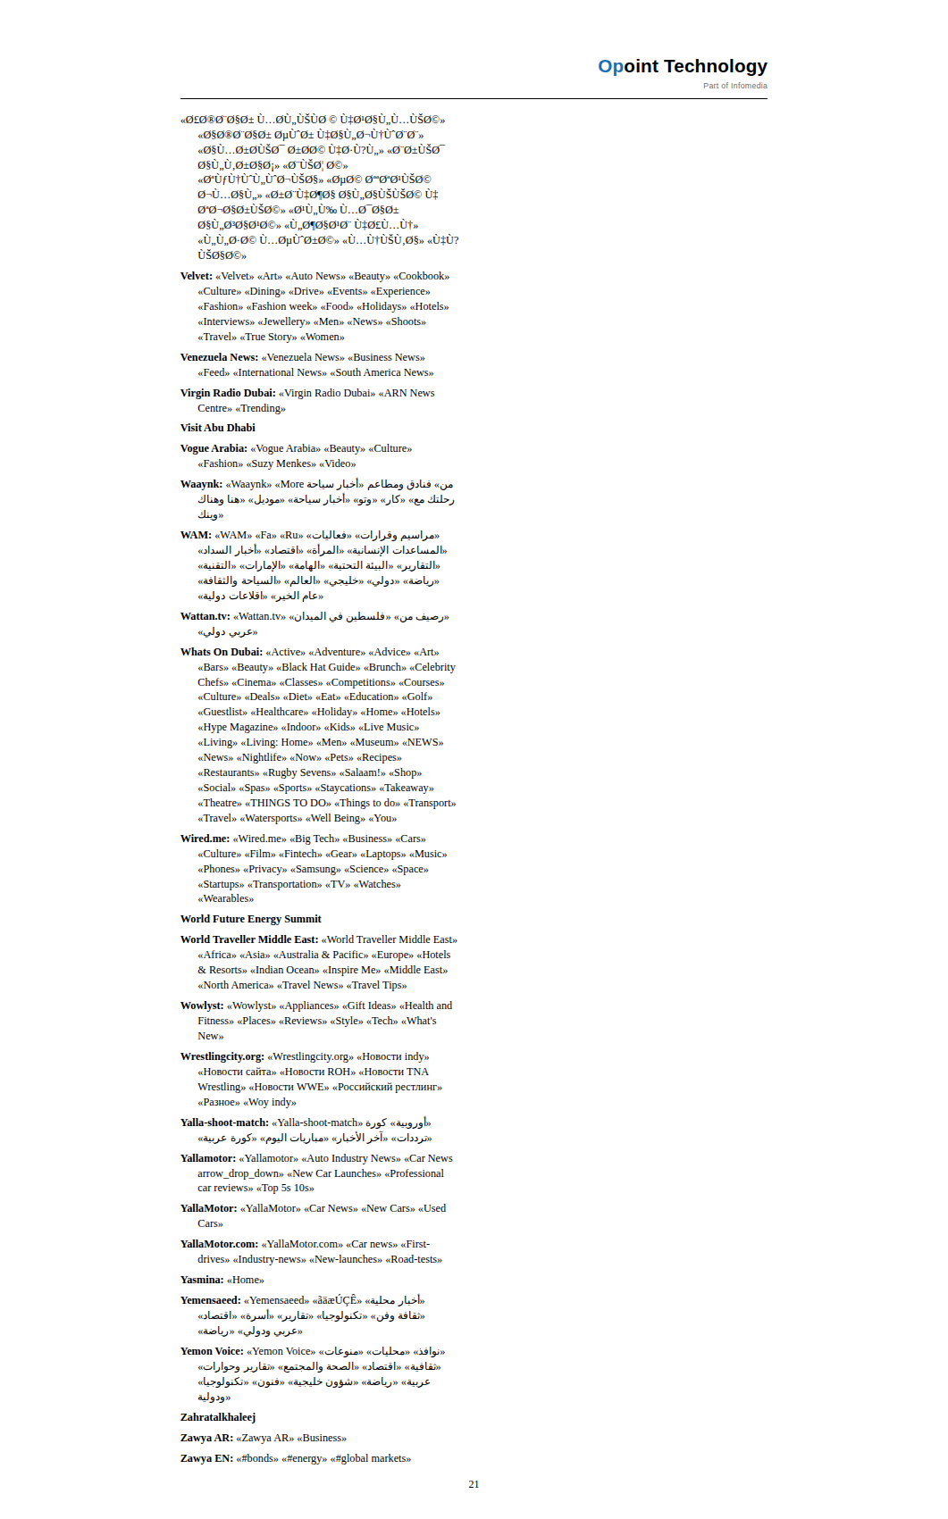Opoint Technology
Part of Infomedia
«Ø£Ø®Ø¨Ø§Ø± Ù…ØÙ„ÙŠÙØ © Ù‡Ø¹Ø§Ù„Ù…ÙŠØ©» «Ø§Ø®Ø¨Ø§Ø± ØµÙˆØ± Ù‡Ø§Ù„Ø¬Ù†ÙˆØ¨Ø¨» «Ø§Ù…Ø±ØÙŠØ¯ Ø±ØØ© Ù‡Ø·Ù?Ù„» «Ø¨Ø±ÙŠØ¯ Ø§Ù„Ù‚Ø±Ø§Ø¡» «Ø¨ÙŠØ¦ Ø©» «ØªÙƒÙ†ÙˆÙ„ÙˆØ¬ÙŠØ§» «ØµØ© ØªªØªØ¹ÙŠØ© Ø¬Ù…Ø§Ù„» «Ø±Ø¨Ù‡Ø¶Ø§ Ø§Ù„Ø§ÙŠÙŠØ© Ù‡ ØªØ¬Ø§Ø±ÙŠØ©» «Ø¹Ù„Ù‰ Ù…Ø¯Ø§Ø± Ø§Ù„Ø³Ø§Ø¹Ø©» «Ù„Ø¶Ø§Ø¹Ø¨ Ù‡Ø£Ù…Ù†» «Ù„Ù„Ø·Ø© Ù…ØµÙˆØ±Ø©» «Ù…Ù†ÙŠÙ‚Ø§» «Ù‡Ù?ÙŠØ§Ø©»
Velvet: «Velvet» «Art» «Auto News» «Beauty» «Cookbook» «Culture» «Dining» «Drive» «Events» «Experience» «Fashion» «Fashion week» «Food» «Holidays» «Hotels» «Interviews» «Jewellery» «Men» «News» «Shoots» «Travel» «True Story» «Women»
Venezuela News: «Venezuela News» «Business News» «Feed» «International News» «South America News»
Virgin Radio Dubai: «Virgin Radio Dubai» «ARN News Centre» «Trending»
Visit Abu Dhabi
Vogue Arabia: «Vogue Arabia» «Beauty» «Culture» «Fashion» «Suzy Menkes» «Video»
Waaynk: «Waaynk» «More أخبار سياحة» فنادق ومطاعم «من هنا وهناك» «موديل» «أخبار سياحة» «وتو» «كار» «رحلتك مع وينك»
WAM: «WAM» «Fa» «Ru» «فعاليات» «مراسيم وقرارات» «أخبار السداد» «اقتصاد» «المرأة» «المساعدات الإنسانية» «التقنية» «الإمارات» «الهامة» «البيئة التحتية» «التقارير» «السياحة والثقافة» «العالم» «خليجي» «دولي» «رياضة» «اقلاعات دولية» «عام الخير»
Wattan.tv: «Wattan.tv» «فلسطين في الميدان» «رصيف من» «عربي دولي»
Whats On Dubai: «Active» «Adventure» «Advice» «Art» «Bars» «Beauty» «Black Hat Guide» «Brunch» «Celebrity Chefs» «Cinema» «Classes» «Competitions» «Courses» «Culture» «Deals» «Diet» «Eat» «Education» «Golf» «Guestlist» «Healthcare» «Holiday» «Home» «Hotels» «Hype Magazine» «Indoor» «Kids» «Live Music» «Living» «Living: Home» «Men» «Museum» «NEWS» «News» «Nightlife» «Now» «Pets» «Recipes» «Restaurants» «Rugby Sevens» «Salaam!» «Shop» «Social» «Spas» «Sports» «Staycations» «Takeaway» «Theatre» «THINGS TO DO» «Things to do» «Transport» «Travel» «Watersports» «Well Being» «You»
Wired.me: «Wired.me» «Big Tech» «Business» «Cars» «Culture» «Film» «Fintech» «Gear» «Laptops» «Music» «Phones» «Privacy» «Samsung» «Science» «Space» «Startups» «Transportation» «TV» «Watches» «Wearables»
World Future Energy Summit
World Traveller Middle East: «World Traveller Middle East» «Africa» «Asia» «Australia & Pacific» «Europe» «Hotels & Resorts» «Indian Ocean» «Inspire Me» «Middle East» «North America» «Travel News» «Travel Tips»
Wowlyst: «Wowlyst» «Appliances» «Gift Ideas» «Health and Fitness» «Places» «Reviews» «Style» «Tech» «What's New»
Wrestlingcity.org: «Wrestlingcity.org» «Новости indy» «Новости сайта» «Новости ROH» «Новости TNA Wrestling» «Новости WWE» «Российский рестлинг» «Разное» «Woy indy»
Yalla-shoot-match: «Yalla-shoot-match» كورة «أوروبية» «كورة عربية» «مباريات اليوم» «آخر الأخبار» «ترددات»
Yallamotor: «Yallamotor» «Auto Industry News» «Car News arrow_drop_down» «New Car Launches» «Professional car reviews» «Top 5s 10s»
YallaMotor: «YallaMotor» «Car News» «New Cars» «Used Cars»
YallaMotor.com: «YallaMotor.com» «Car news» «First-drives» «Industry-news» «New-launches» «Road-tests»
Yasmina: «Home»
Yemensaeed: «Yemensaeed» «ãäæÚÇÊ» «أخبار محلية» «اقتصاد» «أسرة» «تقارير» «تكنولوجيا» «ثقافة وفن» «رياضة» «عربي ودولي»
Yemon Voice: «Yemon Voice» «منوعات» «محليات» «نوافذ» «تقارير وحوارات» «الصحة والمجتمع» «اقتصاد» «ثقافية» «تكنولوجيا» «فنون» «شؤون خليجية» «رياضة» «عربية ودولية»
Zahratalkhaleej
Zawya AR: «Zawya AR» «Business»
Zawya EN: «#bonds» «#energy» «#global markets»
21